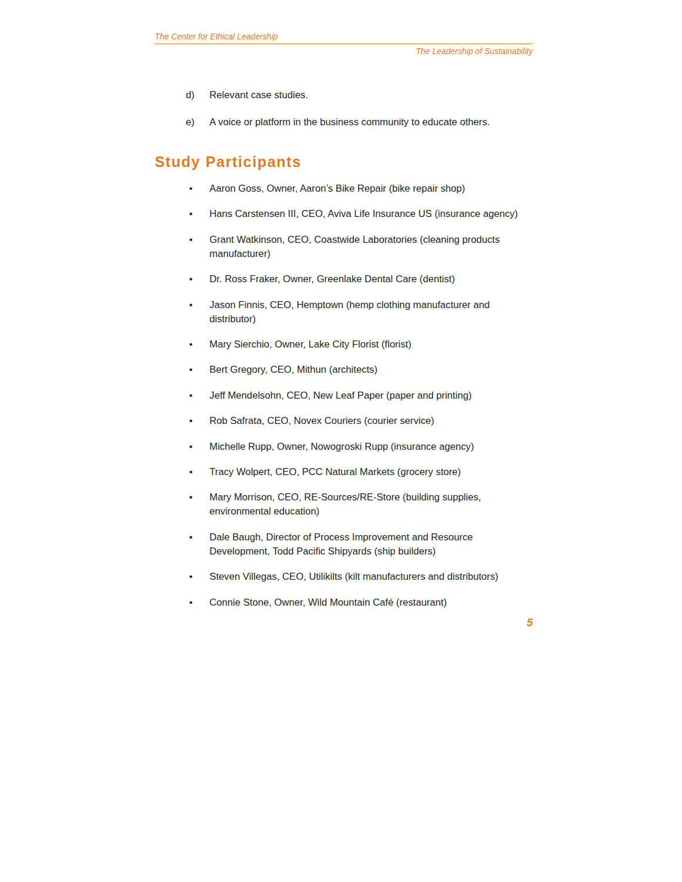The Center for Ethical Leadership
The Leadership of Sustainability
d) Relevant case studies.
e) A voice or platform in the business community to educate others.
Study Participants
Aaron Goss, Owner, Aaron’s Bike Repair (bike repair shop)
Hans Carstensen III, CEO, Aviva Life Insurance US (insurance agency)
Grant Watkinson, CEO, Coastwide Laboratories (cleaning products manufacturer)
Dr. Ross Fraker, Owner, Greenlake Dental Care (dentist)
Jason Finnis, CEO, Hemptown (hemp clothing manufacturer and distributor)
Mary Sierchio, Owner, Lake City Florist (florist)
Bert Gregory, CEO, Mithun (architects)
Jeff Mendelsohn, CEO, New Leaf Paper (paper and printing)
Rob Safrata, CEO, Novex Couriers (courier service)
Michelle Rupp, Owner, Nowogroski Rupp (insurance agency)
Tracy Wolpert, CEO, PCC Natural Markets (grocery store)
Mary Morrison, CEO, RE-Sources/RE-Store (building supplies, environmental education)
Dale Baugh, Director of Process Improvement and Resource Development, Todd Pacific Shipyards (ship builders)
Steven Villegas, CEO, Utilikilts (kilt manufacturers and distributors)
Connie Stone, Owner, Wild Mountain Café (restaurant)
5